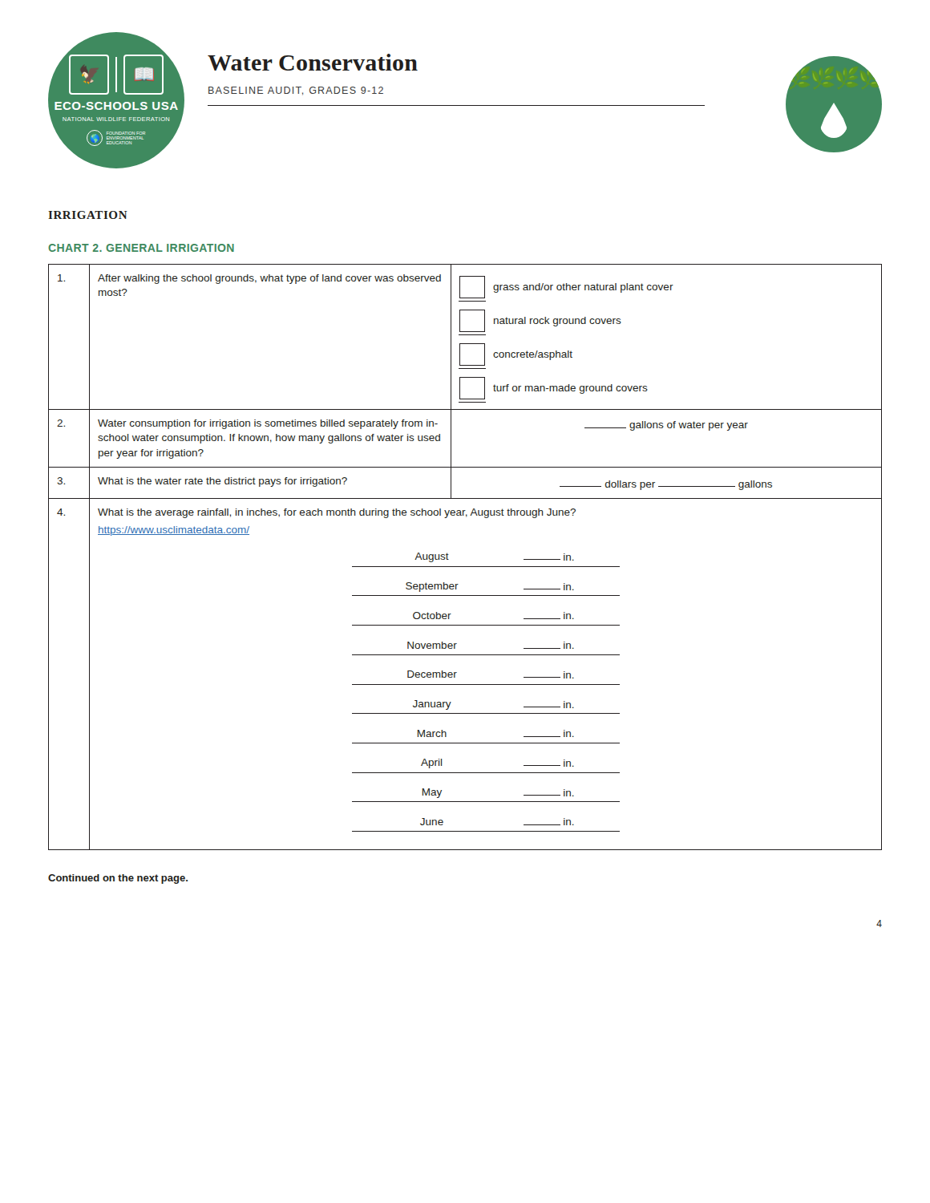🦅
📖
ECO-SCHOOLS USA
NATIONAL WILDLIFE FEDERATION
🌎
FOUNDATION FOR
ENVIRONMENTAL
EDUCATION
Water Conservation
BASELINE AUDIT, GRADES 9-12
🌿🌿🌿🌿
IRRIGATION
CHART 2. GENERAL IRRIGATION
| 1. | After walking the school grounds, what type of land cover was observed most? | grass and/or other natural plant cover natural rock ground covers concrete/asphalt turf or man-made ground covers |
| 2. | Water consumption for irrigation is sometimes billed separately from in-school water consumption. If known, how many gallons of water is used per year for irrigation? | gallons of water per year |
| 3. | What is the water rate the district pays for irrigation? | dollars per gallons |
| 4. | What is the average rainfall, in inches, for each month during the school year, August through June? https://www.usclimatedata.com/ August in. September in. October in. November in. December in. January in. March in. April in. May in. June in. |
Continued on the next page.
4